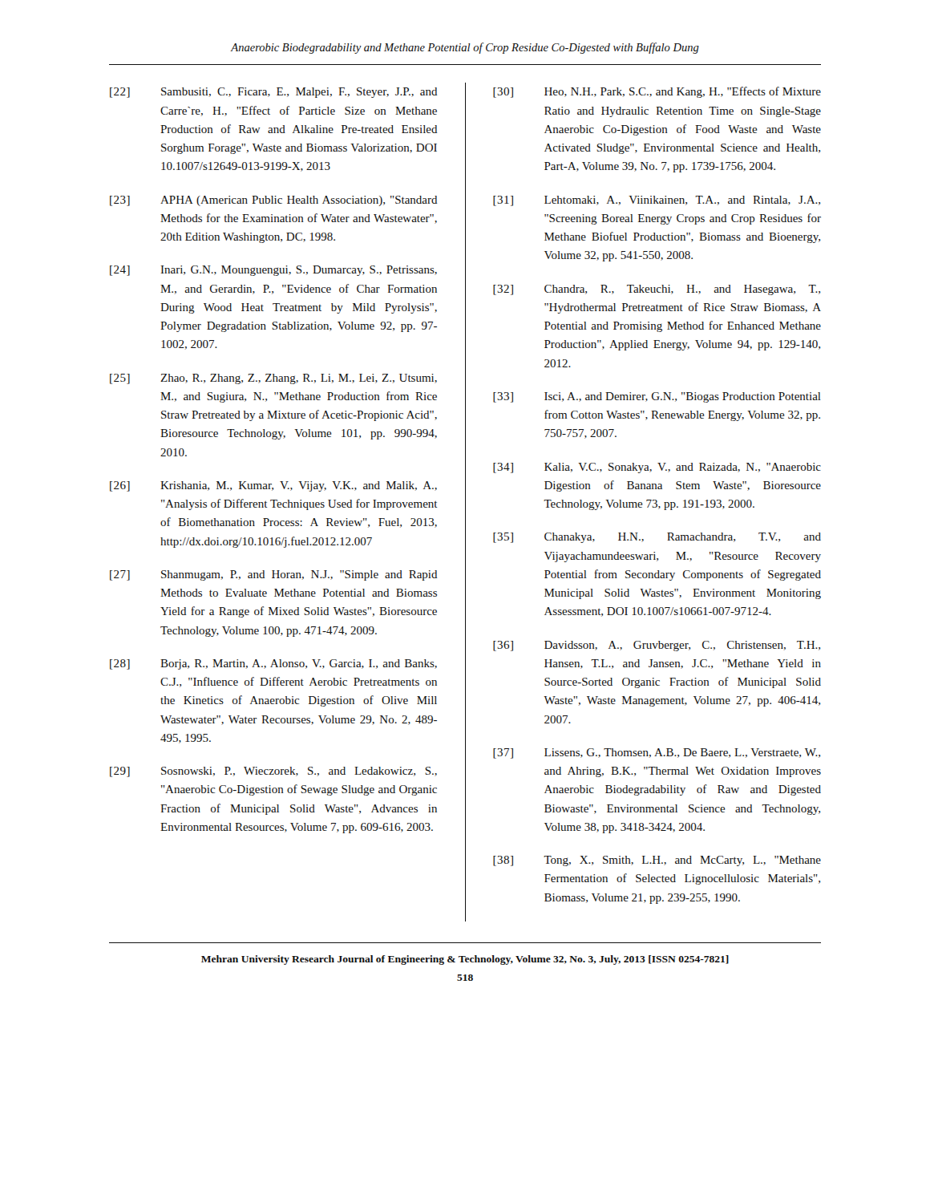Anaerobic Biodegradability and Methane Potential of Crop Residue Co-Digested with Buffalo Dung
[22] Sambusiti, C., Ficara, E., Malpei, F., Steyer, J.P., and Carre`re, H., "Effect of Particle Size on Methane Production of Raw and Alkaline Pre-treated Ensiled Sorghum Forage", Waste and Biomass Valorization, DOI 10.1007/s12649-013-9199-X, 2013
[23] APHA (American Public Health Association), "Standard Methods for the Examination of Water and Wastewater", 20th Edition Washington, DC, 1998.
[24] Inari, G.N., Mounguengui, S., Dumarcay, S., Petrissans, M., and Gerardin, P., "Evidence of Char Formation During Wood Heat Treatment by Mild Pyrolysis", Polymer Degradation Stablization, Volume 92, pp. 97-1002, 2007.
[25] Zhao, R., Zhang, Z., Zhang, R., Li, M., Lei, Z., Utsumi, M., and Sugiura, N., "Methane Production from Rice Straw Pretreated by a Mixture of Acetic-Propionic Acid", Bioresource Technology, Volume 101, pp. 990-994, 2010.
[26] Krishania, M., Kumar, V., Vijay, V.K., and Malik, A., "Analysis of Different Techniques Used for Improvement of Biomethanation Process: A Review", Fuel, 2013, http://dx.doi.org/10.1016/j.fuel.2012.12.007
[27] Shanmugam, P., and Horan, N.J., "Simple and Rapid Methods to Evaluate Methane Potential and Biomass Yield for a Range of Mixed Solid Wastes", Bioresource Technology, Volume 100, pp. 471-474, 2009.
[28] Borja, R., Martin, A., Alonso, V., Garcia, I., and Banks, C.J., "Influence of Different Aerobic Pretreatments on the Kinetics of Anaerobic Digestion of Olive Mill Wastewater", Water Recourses, Volume 29, No. 2, 489-495, 1995.
[29] Sosnowski, P., Wieczorek, S., and Ledakowicz, S., "Anaerobic Co-Digestion of Sewage Sludge and Organic Fraction of Municipal Solid Waste", Advances in Environmental Resources, Volume 7, pp. 609-616, 2003.
[30] Heo, N.H., Park, S.C., and Kang, H., "Effects of Mixture Ratio and Hydraulic Retention Time on Single-Stage Anaerobic Co-Digestion of Food Waste and Waste Activated Sludge", Environmental Science and Health, Part-A, Volume 39, No. 7, pp. 1739-1756, 2004.
[31] Lehtomaki, A., Viinikainen, T.A., and Rintala, J.A., "Screening Boreal Energy Crops and Crop Residues for Methane Biofuel Production", Biomass and Bioenergy, Volume 32, pp. 541-550, 2008.
[32] Chandra, R., Takeuchi, H., and Hasegawa, T., "Hydrothermal Pretreatment of Rice Straw Biomass, A Potential and Promising Method for Enhanced Methane Production", Applied Energy, Volume 94, pp. 129-140, 2012.
[33] Isci, A., and Demirer, G.N., "Biogas Production Potential from Cotton Wastes", Renewable Energy, Volume 32, pp. 750-757, 2007.
[34] Kalia, V.C., Sonakya, V., and Raizada, N., "Anaerobic Digestion of Banana Stem Waste", Bioresource Technology, Volume 73, pp. 191-193, 2000.
[35] Chanakya, H.N., Ramachandra, T.V., and Vijayachamundeeswari, M., "Resource Recovery Potential from Secondary Components of Segregated Municipal Solid Wastes", Environment Monitoring Assessment, DOI 10.1007/s10661-007-9712-4.
[36] Davidsson, A., Gruvberger, C., Christensen, T.H., Hansen, T.L., and Jansen, J.C., "Methane Yield in Source-Sorted Organic Fraction of Municipal Solid Waste", Waste Management, Volume 27, pp. 406-414, 2007.
[37] Lissens, G., Thomsen, A.B., De Baere, L., Verstraete, W., and Ahring, B.K., "Thermal Wet Oxidation Improves Anaerobic Biodegradability of Raw and Digested Biowaste", Environmental Science and Technology, Volume 38, pp. 3418-3424, 2004.
[38] Tong, X., Smith, L.H., and McCarty, L., "Methane Fermentation of Selected Lignocellulosic Materials", Biomass, Volume 21, pp. 239-255, 1990.
Mehran University Research Journal of Engineering & Technology, Volume 32, No. 3, July, 2013 [ISSN 0254-7821] 518